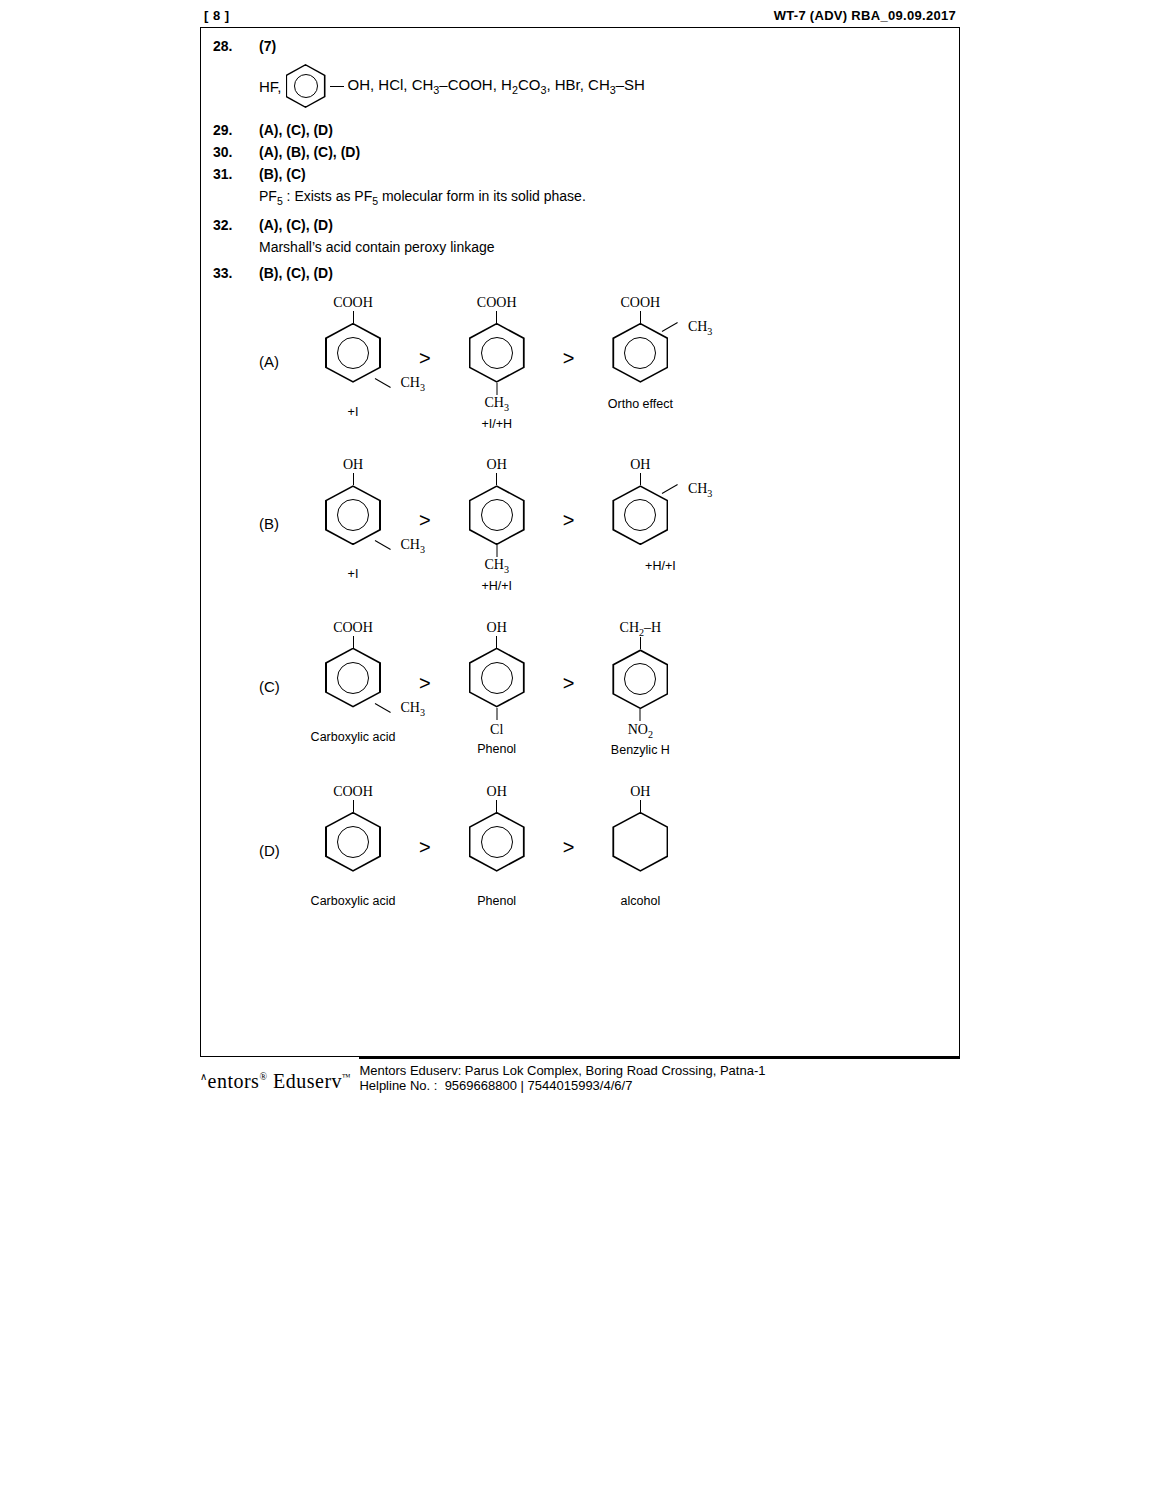[ 8 ]
WT-7 (ADV) RBA_09.09.2017
28.
(7)
HF, OH, HCl, CH3–COOH, H2CO3, HBr, CH3–SH
29.
(A), (C), (D)
30.
(A), (B), (C), (D)
31.
(B), (C)
PF5 : Exists as PF5 molecular form in its solid phase.
32.
(A), (C), (D)
Marshall’s acid contain peroxy linkage
33.
(B), (C), (D)
(A)
COOH
CH3
+I
>
COOH
CH3
+I/+H
>
COOH
CH3
Ortho effect
(B)
OH
CH3
+I
>
OH
CH3
+H/+I
>
OH
CH3
+H/+I
(C)
COOH
CH3
Carboxylic acid
>
OH
Cl
Phenol
>
CH2–H
NO2
Benzylic H
(D)
COOH
Carboxylic acid
>
OH
Phenol
>
OH
alcohol
∧entors® Eduserv™
Mentors Eduserv: Parus Lok Complex, Boring Road Crossing, Patna-1
Helpline No. : 9569668800 | 7544015993/4/6/7